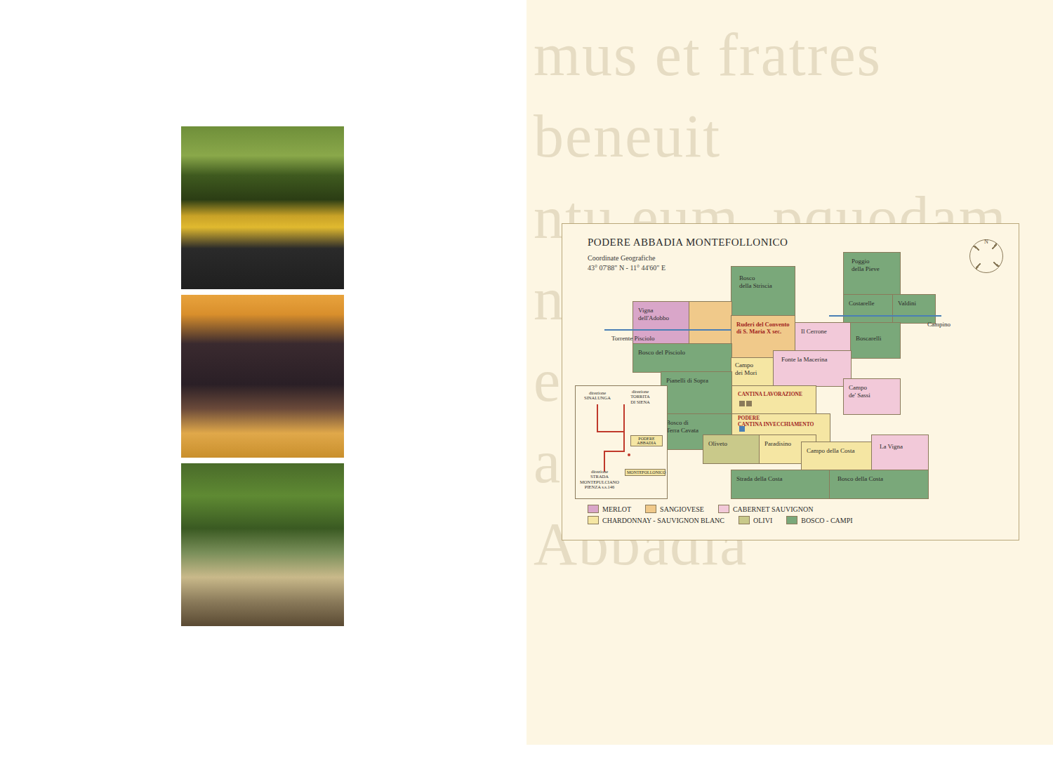mus et fratres beneuit ntu eum, pquodam ne eius eodem. Nuc aut Abbadia
PODERE ABBADIA MONTEFOLLONICO
Coordinate Geografiche
43° 07'88" N - 11° 44'60" E
Bosco
della Striscia
Poggio
della Pieve
Costarelle
Valdini
Vigna
dell'Adobbo
Torrente Pisciolo
Torrente Pisciolo
Campino
Il Cerrone
Boscarelli
Ruderi del Convento
di S. Maria X sec.
Bosco del Pisciolo
Campo
dei Mori
Fonte la Macerina
CANTINA LAVORAZIONE
PODERE
CANTINA INVECCHIAMENTO
Campo
de' Sassi
Pianelli di Sopra
Bosco di
Terra Cavata
Oliveto
Paradisino
Campo della Costa
La Vigna
Strada della Costa
Bosco della Costa
direzione
SINALUNGA
direzione
TORRITA
DI SIENA
PODERE
ABBADIA
MONTEFOLLONICO
direzione
STRADA
MONTEPULCIANO
PIENZA s.s.146
MERLOT SANGIOVESE CABERNET SAUVIGNON
CHARDONNAY - SAUVIGNON BLANC OLIVI BOSCO - CAMPI